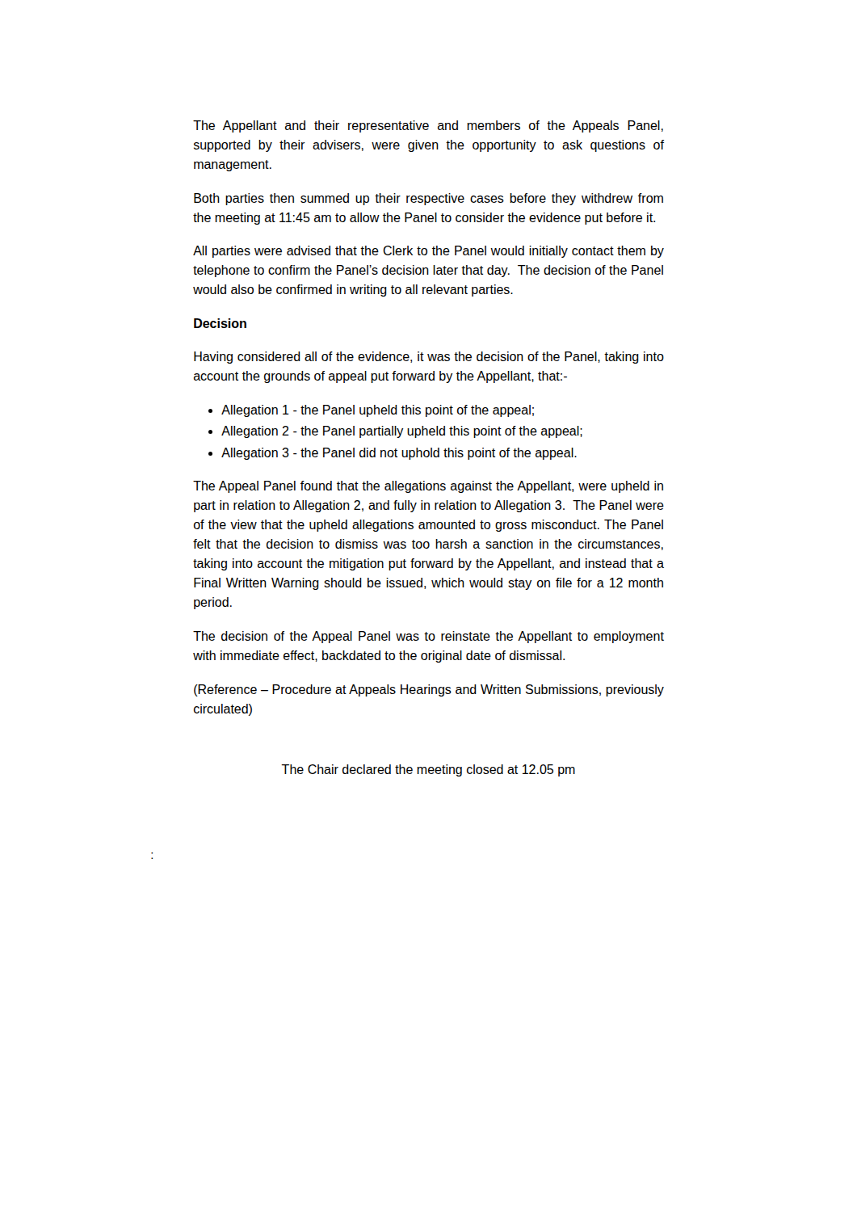The Appellant and their representative and members of the Appeals Panel, supported by their advisers, were given the opportunity to ask questions of management.
Both parties then summed up their respective cases before they withdrew from the meeting at 11:45 am to allow the Panel to consider the evidence put before it.
All parties were advised that the Clerk to the Panel would initially contact them by telephone to confirm the Panel’s decision later that day. The decision of the Panel would also be confirmed in writing to all relevant parties.
Decision
Having considered all of the evidence, it was the decision of the Panel, taking into account the grounds of appeal put forward by the Appellant, that:-
Allegation 1 - the Panel upheld this point of the appeal;
Allegation 2 - the Panel partially upheld this point of the appeal;
Allegation 3 - the Panel did not uphold this point of the appeal.
The Appeal Panel found that the allegations against the Appellant, were upheld in part in relation to Allegation 2, and fully in relation to Allegation 3. The Panel were of the view that the upheld allegations amounted to gross misconduct. The Panel felt that the decision to dismiss was too harsh a sanction in the circumstances, taking into account the mitigation put forward by the Appellant, and instead that a Final Written Warning should be issued, which would stay on file for a 12 month period.
The decision of the Appeal Panel was to reinstate the Appellant to employment with immediate effect, backdated to the original date of dismissal.
(Reference – Procedure at Appeals Hearings and Written Submissions, previously circulated)
The Chair declared the meeting closed at 12.05 pm
: